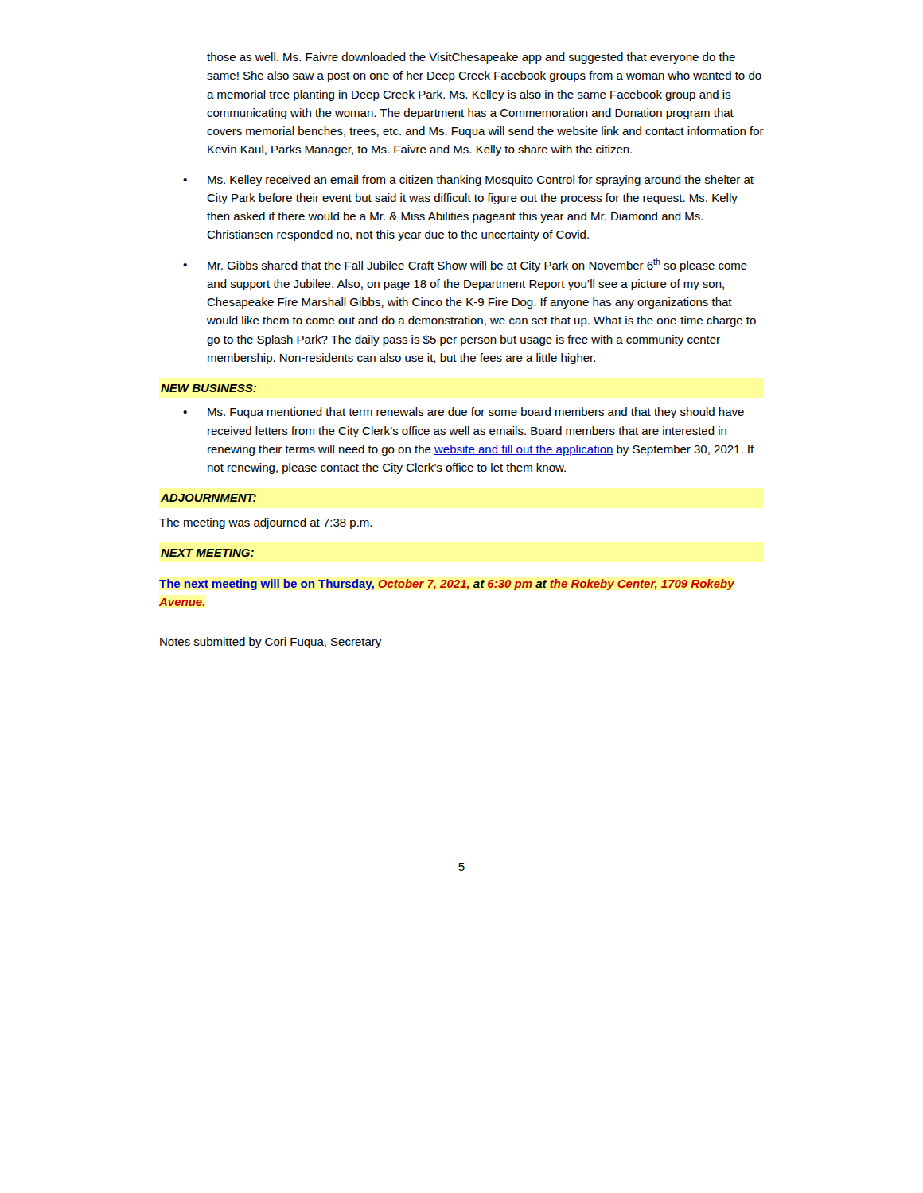those as well. Ms. Faivre downloaded the VisitChesapeake app and suggested that everyone do the same! She also saw a post on one of her Deep Creek Facebook groups from a woman who wanted to do a memorial tree planting in Deep Creek Park. Ms. Kelley is also in the same Facebook group and is communicating with the woman. The department has a Commemoration and Donation program that covers memorial benches, trees, etc. and Ms. Fuqua will send the website link and contact information for Kevin Kaul, Parks Manager, to Ms. Faivre and Ms. Kelly to share with the citizen.
Ms. Kelley received an email from a citizen thanking Mosquito Control for spraying around the shelter at City Park before their event but said it was difficult to figure out the process for the request. Ms. Kelly then asked if there would be a Mr. & Miss Abilities pageant this year and Mr. Diamond and Ms. Christiansen responded no, not this year due to the uncertainty of Covid.
Mr. Gibbs shared that the Fall Jubilee Craft Show will be at City Park on November 6th so please come and support the Jubilee. Also, on page 18 of the Department Report you’ll see a picture of my son, Chesapeake Fire Marshall Gibbs, with Cinco the K-9 Fire Dog. If anyone has any organizations that would like them to come out and do a demonstration, we can set that up. What is the one-time charge to go to the Splash Park? The daily pass is $5 per person but usage is free with a community center membership. Non-residents can also use it, but the fees are a little higher.
NEW BUSINESS:
Ms. Fuqua mentioned that term renewals are due for some board members and that they should have received letters from the City Clerk’s office as well as emails. Board members that are interested in renewing their terms will need to go on the website and fill out the application by September 30, 2021. If not renewing, please contact the City Clerk’s office to let them know.
ADJOURNMENT:
The meeting was adjourned at 7:38 p.m.
NEXT MEETING:
The next meeting will be on Thursday, October 7, 2021, at 6:30 pm at the Rokeby Center, 1709 Rokeby Avenue.
Notes submitted by Cori Fuqua, Secretary
5